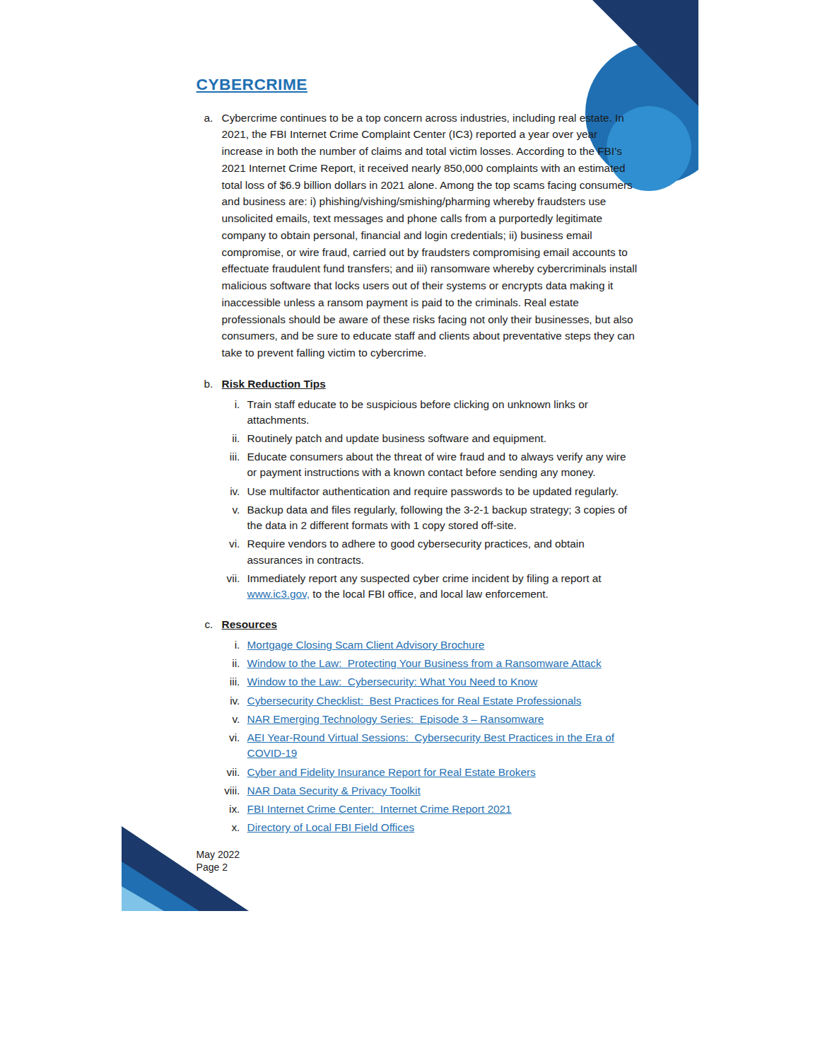CYBERCRIME
Cybercrime continues to be a top concern across industries, including real estate. In 2021, the FBI Internet Crime Complaint Center (IC3) reported a year over year increase in both the number of claims and total victim losses. According to the FBI’s 2021 Internet Crime Report, it received nearly 850,000 complaints with an estimated total loss of $6.9 billion dollars in 2021 alone. Among the top scams facing consumers and business are: i) phishing/vishing/smishing/pharming whereby fraudsters use unsolicited emails, text messages and phone calls from a purportedly legitimate company to obtain personal, financial and login credentials; ii) business email compromise, or wire fraud, carried out by fraudsters compromising email accounts to effectuate fraudulent fund transfers; and iii) ransomware whereby cybercriminals install malicious software that locks users out of their systems or encrypts data making it inaccessible unless a ransom payment is paid to the criminals. Real estate professionals should be aware of these risks facing not only their businesses, but also consumers, and be sure to educate staff and clients about preventative steps they can take to prevent falling victim to cybercrime.
Risk Reduction Tips
Train staff educate to be suspicious before clicking on unknown links or attachments.
Routinely patch and update business software and equipment.
Educate consumers about the threat of wire fraud and to always verify any wire or payment instructions with a known contact before sending any money.
Use multifactor authentication and require passwords to be updated regularly.
Backup data and files regularly, following the 3-2-1 backup strategy; 3 copies of the data in 2 different formats with 1 copy stored off-site.
Require vendors to adhere to good cybersecurity practices, and obtain assurances in contracts.
Immediately report any suspected cyber crime incident by filing a report at www.ic3.gov, to the local FBI office, and local law enforcement.
Resources
Mortgage Closing Scam Client Advisory Brochure
Window to the Law: Protecting Your Business from a Ransomware Attack
Window to the Law: Cybersecurity: What You Need to Know
Cybersecurity Checklist: Best Practices for Real Estate Professionals
NAR Emerging Technology Series: Episode 3 – Ransomware
AEI Year-Round Virtual Sessions: Cybersecurity Best Practices in the Era of COVID-19
Cyber and Fidelity Insurance Report for Real Estate Brokers
NAR Data Security & Privacy Toolkit
FBI Internet Crime Center: Internet Crime Report 2021
Directory of Local FBI Field Offices
May 2022
Page 2